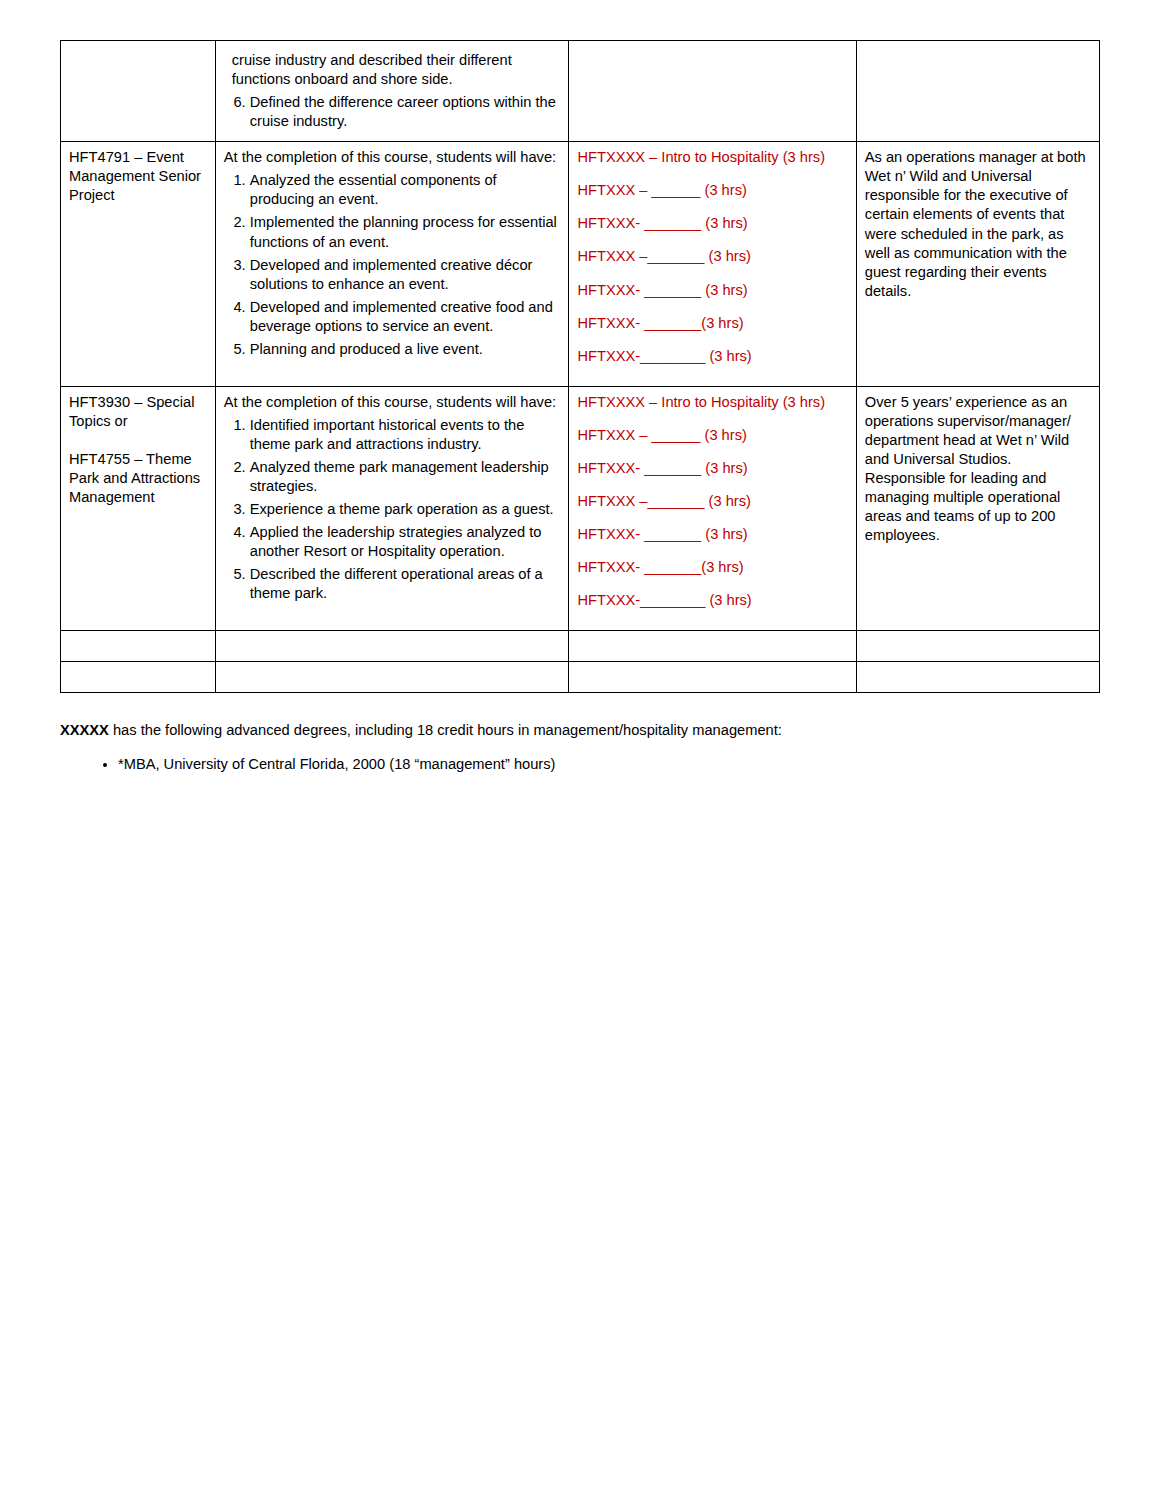| | cruise industry and described their different functions onboard and shore side. Defined the difference career options within the cruise industry. | | |
| HFT4791 – Event Management Senior Project | At the completion of this course, students will have: Analyzed the essential components of producing an event. Implemented the planning process for essential functions of an event. Developed and implemented creative décor solutions to enhance an event. Developed and implemented creative food and beverage options to service an event. Planning and produced a live event. | HFTXXXX – Intro to Hospitality (3 hrs) HFTXXX – ______ (3 hrs) HFTXXX- _______ (3 hrs) HFTXXX –_______ (3 hrs) HFTXXX- _______ (3 hrs) HFTXXX- _______(3 hrs) HFTXXX-________ (3 hrs) | As an operations manager at both Wet n’ Wild and Universal responsible for the executive of certain elements of events that were scheduled in the park, as well as communication with the guest regarding their events details. |
| HFT3930 – Special Topics or HFT4755 – Theme Park and Attractions Management | At the completion of this course, students will have: Identified important historical events to the theme park and attractions industry. Analyzed theme park management leadership strategies. Experience a theme park operation as a guest. Applied the leadership strategies analyzed to another Resort or Hospitality operation. Described the different operational areas of a theme park. | HFTXXXX – Intro to Hospitality (3 hrs) HFTXXX – ______ (3 hrs) HFTXXX- _______ (3 hrs) HFTXXX –_______ (3 hrs) HFTXXX- _______ (3 hrs) HFTXXX- _______(3 hrs) HFTXXX-________ (3 hrs) | Over 5 years’ experience as an operations supervisor/manager/ department head at Wet n’ Wild and Universal Studios. Responsible for leading and managing multiple operational areas and teams of up to 200 employees. |
XXXXX has the following advanced degrees, including 18 credit hours in management/hospitality management:
*MBA, University of Central Florida, 2000 (18 “management” hours)